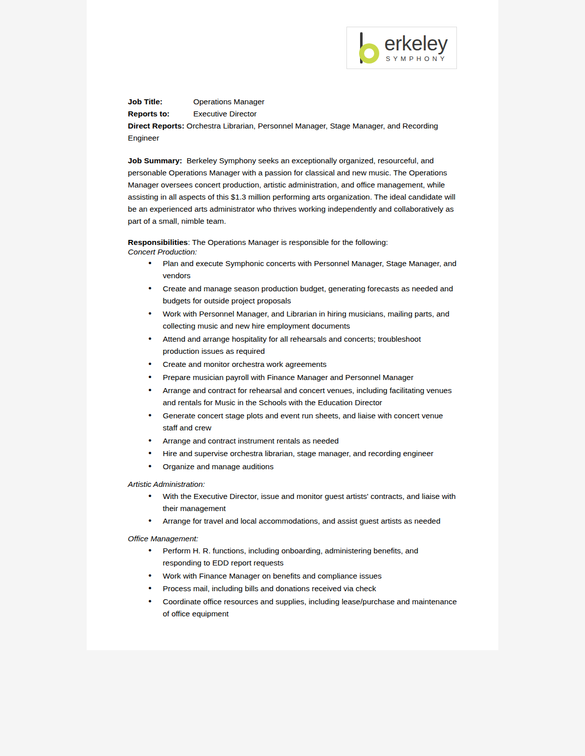erkeley
SYMPHONY
Job Title: Operations Manager Reports to: Executive Director Direct Reports: Orchestra Librarian, Personnel Manager, Stage Manager, and Recording Engineer
Job Summary: Berkeley Symphony seeks an exceptionally organized, resourceful, and personable Operations Manager with a passion for classical and new music. The Operations Manager oversees concert production, artistic administration, and office management, while assisting in all aspects of this $1.3 million performing arts organization. The ideal candidate will be an experienced arts administrator who thrives working independently and collaboratively as part of a small, nimble team.
Responsibilities: The Operations Manager is responsible for the following:
Concert Production:
Plan and execute Symphonic concerts with Personnel Manager, Stage Manager, and vendors
Create and manage season production budget, generating forecasts as needed and budgets for outside project proposals
Work with Personnel Manager, and Librarian in hiring musicians, mailing parts, and collecting music and new hire employment documents
Attend and arrange hospitality for all rehearsals and concerts; troubleshoot production issues as required
Create and monitor orchestra work agreements
Prepare musician payroll with Finance Manager and Personnel Manager
Arrange and contract for rehearsal and concert venues, including facilitating venues and rentals for Music in the Schools with the Education Director
Generate concert stage plots and event run sheets, and liaise with concert venue staff and crew
Arrange and contract instrument rentals as needed
Hire and supervise orchestra librarian, stage manager, and recording engineer
Organize and manage auditions
Artistic Administration:
With the Executive Director, issue and monitor guest artists' contracts, and liaise with their management
Arrange for travel and local accommodations, and assist guest artists as needed
Office Management:
Perform H. R. functions, including onboarding, administering benefits, and responding to EDD report requests
Work with Finance Manager on benefits and compliance issues
Process mail, including bills and donations received via check
Coordinate office resources and supplies, including lease/purchase and maintenance of office equipment